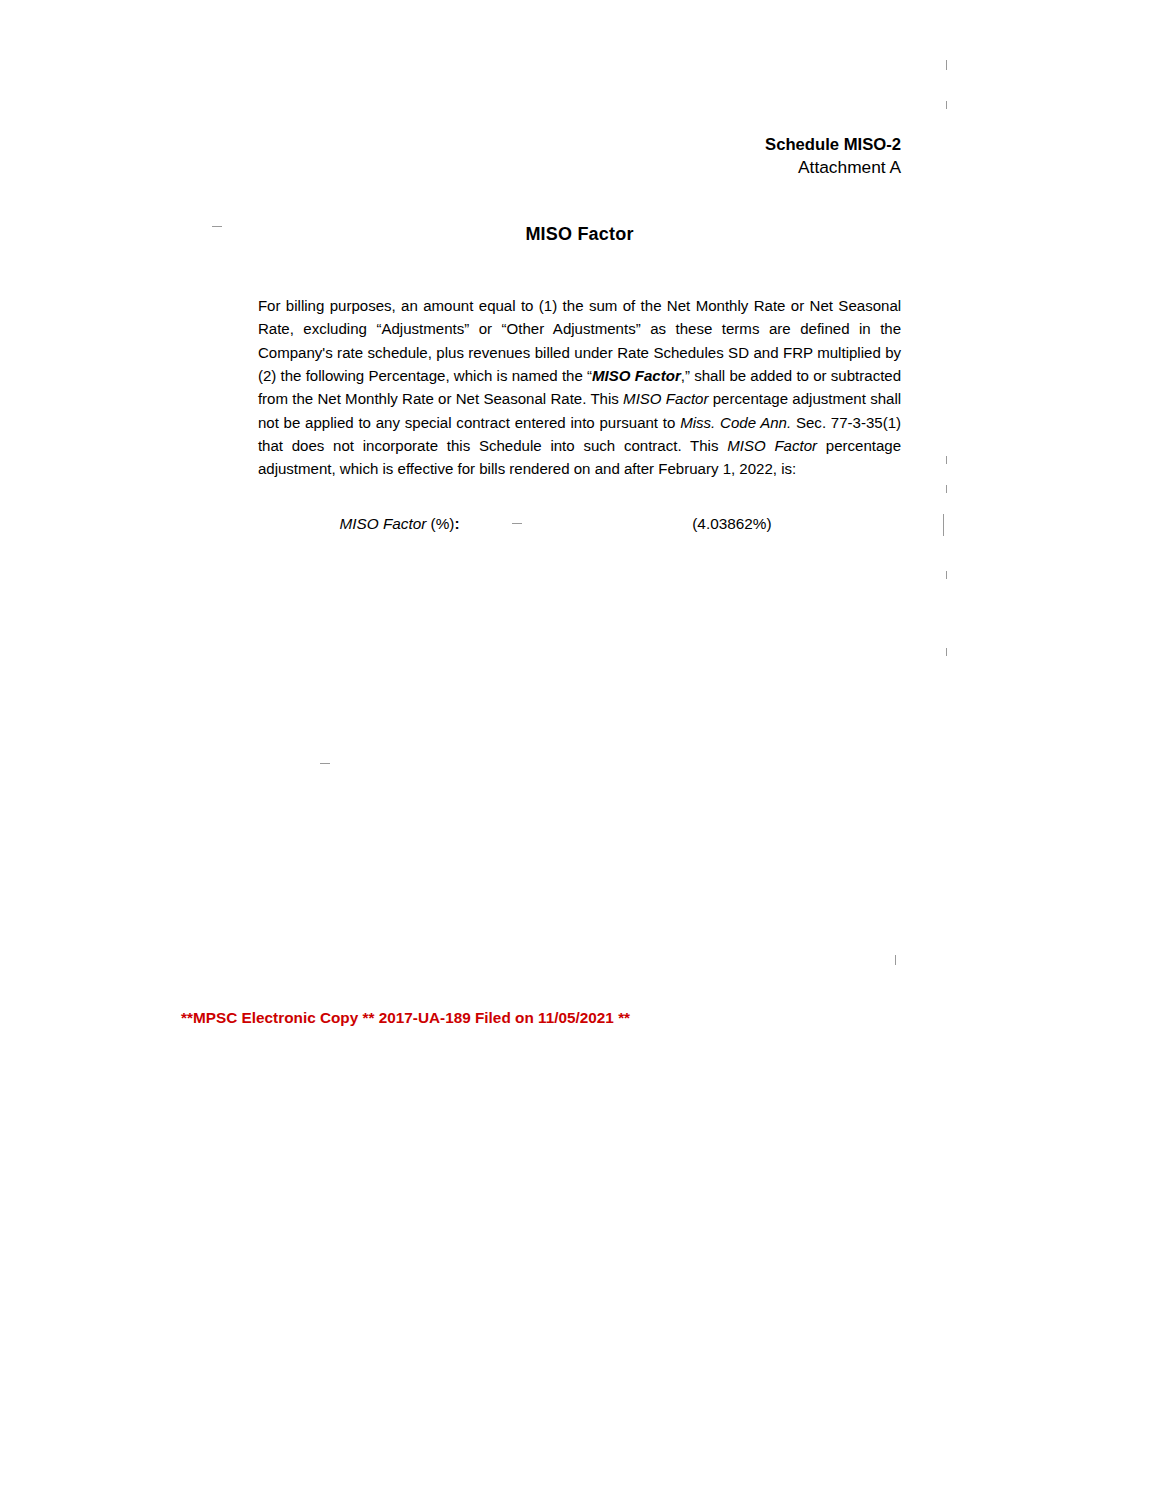Schedule MISO-2
Attachment A
MISO Factor
For billing purposes, an amount equal to (1) the sum of the Net Monthly Rate or Net Seasonal Rate, excluding “Adjustments” or “Other Adjustments” as these terms are defined in the Company's rate schedule, plus revenues billed under Rate Schedules SD and FRP multiplied by (2) the following Percentage, which is named the “MISO Factor,” shall be added to or subtracted from the Net Monthly Rate or Net Seasonal Rate. This MISO Factor percentage adjustment shall not be applied to any special contract entered into pursuant to Miss. Code Ann. Sec. 77-3-35(1) that does not incorporate this Schedule into such contract. This MISO Factor percentage adjustment, which is effective for bills rendered on and after February 1, 2022, is:
MISO Factor (%):
(4.03862%)
**MPSC Electronic Copy ** 2017-UA-189 Filed on 11/05/2021 **